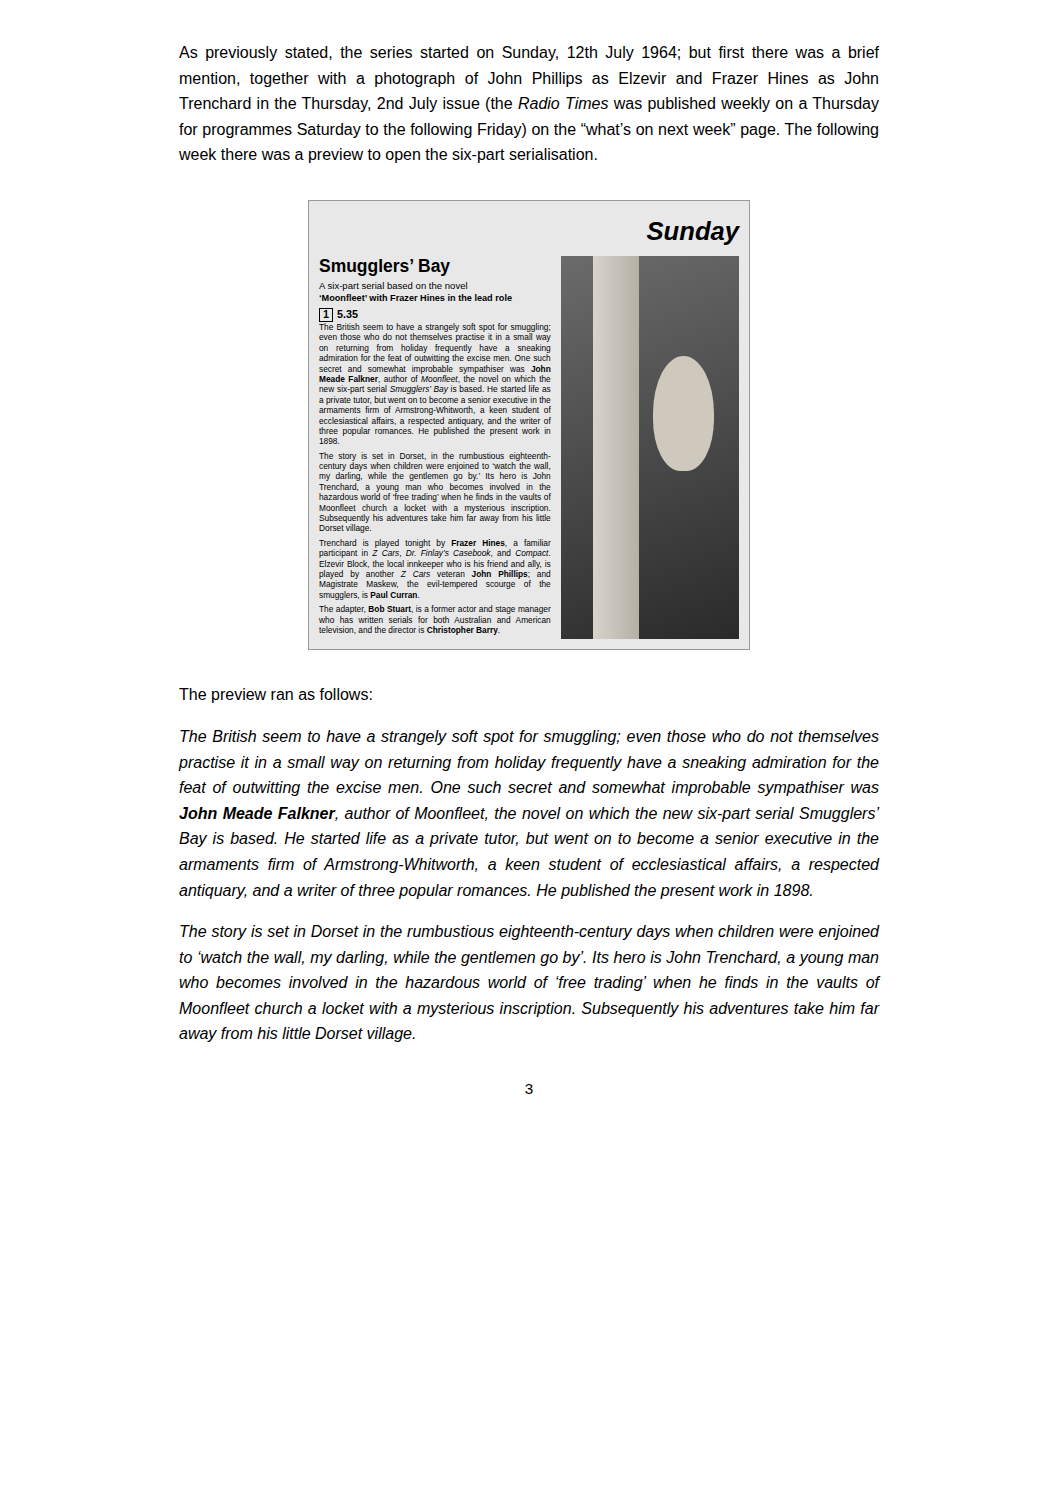As previously stated, the series started on Sunday, 12th July 1964; but first there was a brief mention, together with a photograph of John Phillips as Elzevir and Frazer Hines as John Trenchard in the Thursday, 2nd July issue (the Radio Times was published weekly on a Thursday for programmes Saturday to the following Friday) on the “what’s on next week” page. The following week there was a preview to open the six-part serialisation.
Sunday
Smugglers’ Bay
A six-part serial based on the novel
‘Moonfleet’ with Frazer Hines in the lead role
1 5.35
The British seem to have a strangely soft spot for smuggling; even those who do not themselves practise it in a small way on returning from holiday frequently have a sneaking admiration for the feat of outwitting the excise men. One such secret and somewhat improbable sympathiser was John Meade Falkner, author of Moonfleet, the novel on which the new six-part serial Smugglers’ Bay is based. He started life as a private tutor, but went on to become a senior executive in the armaments firm of Armstrong-Whitworth, a keen student of ecclesiastical affairs, a respected antiquary, and the writer of three popular romances. He published the present work in 1898.
The story is set in Dorset, in the rumbustious eighteenth-century days when children were enjoined to ‘watch the wall, my darling, while the gentlemen go by.’ Its hero is John Trenchard, a young man who becomes involved in the hazardous world of ‘free trading’ when he finds in the vaults of Moonfleet church a locket with a mysterious inscription. Subsequently his adventures take him far away from his little Dorset village.
Trenchard is played tonight by Frazer Hines, a familiar participant in Z Cars, Dr. Finlay’s Casebook, and Compact. Elzevir Block, the local innkeeper who is his friend and ally, is played by another Z Cars veteran John Phillips; and Magistrate Maskew, the evil-tempered scourge of the smugglers, is Paul Curran.
The adapter, Bob Stuart, is a former actor and stage manager who has written serials for both Australian and American television, and the director is Christopher Barry.
The preview ran as follows:
The British seem to have a strangely soft spot for smuggling; even those who do not themselves practise it in a small way on returning from holiday frequently have a sneaking admiration for the feat of outwitting the excise men. One such secret and somewhat improbable sympathiser was John Meade Falkner, author of Moonfleet, the novel on which the new six-part serial Smugglers’ Bay is based. He started life as a private tutor, but went on to become a senior executive in the armaments firm of Armstrong-Whitworth, a keen student of ecclesiastical affairs, a respected antiquary, and a writer of three popular romances. He published the present work in 1898.
The story is set in Dorset in the rumbustious eighteenth-century days when children were enjoined to ‘watch the wall, my darling, while the gentlemen go by’. Its hero is John Trenchard, a young man who becomes involved in the hazardous world of ‘free trading’ when he finds in the vaults of Moonfleet church a locket with a mysterious inscription. Subsequently his adventures take him far away from his little Dorset village.
3